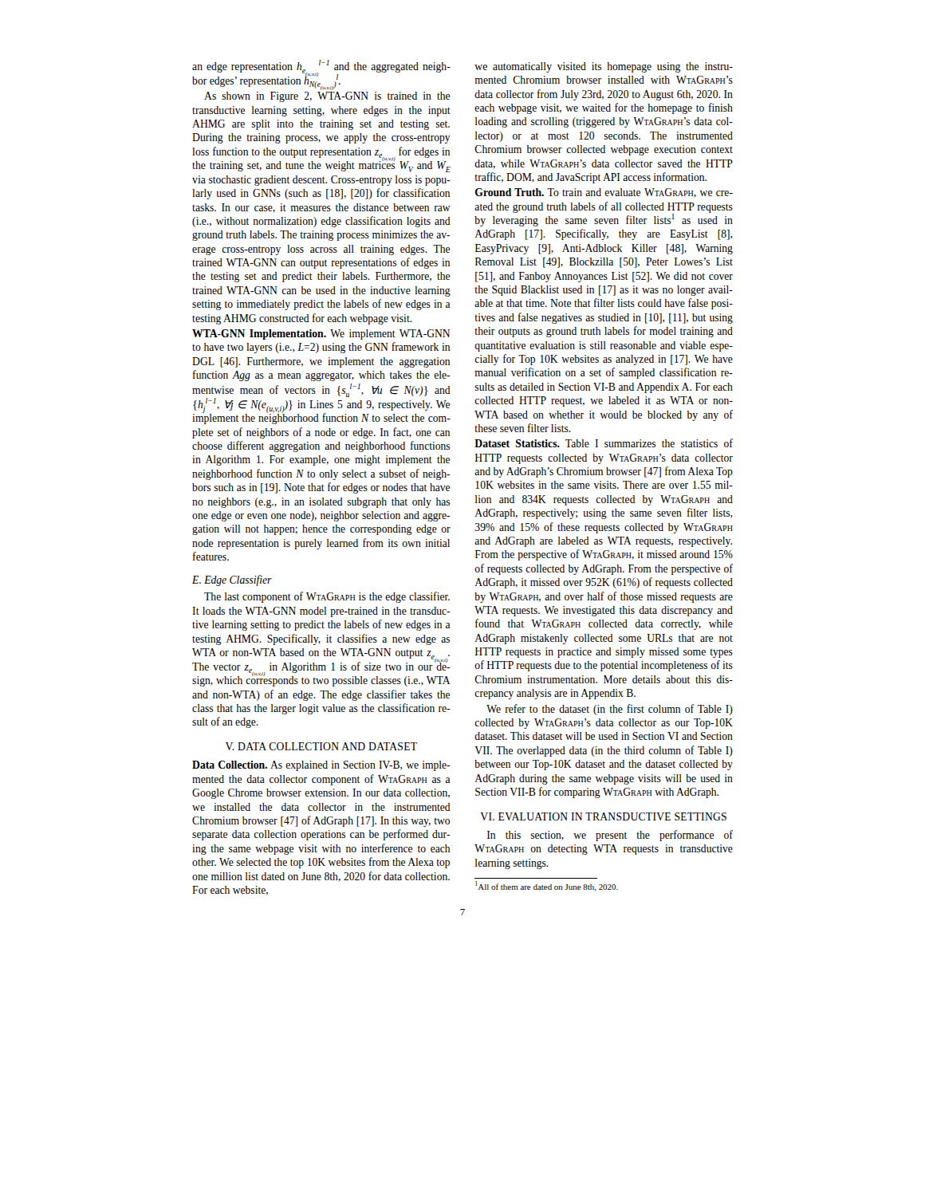an edge representation he(u,v,i)l−1 and the aggregated neighbor edges’ representation hN(e(u,v,i))l.
As shown in Figure 2, WTA-GNN is trained in the transductive learning setting, where edges in the input AHMG are split into the training set and testing set. During the training process, we apply the cross-entropy loss function to the output representation ze(u,v,i) for edges in the training set, and tune the weight matrices WV and WE via stochastic gradient descent. Cross-entropy loss is popularly used in GNNs (such as [18], [20]) for classification tasks. In our case, it measures the distance between raw (i.e., without normalization) edge classification logits and ground truth labels. The training process minimizes the average cross-entropy loss across all training edges. The trained WTA-GNN can output representations of edges in the testing set and predict their labels. Furthermore, the trained WTA-GNN can be used in the inductive learning setting to immediately predict the labels of new edges in a testing AHMG constructed for each webpage visit.
WTA-GNN Implementation. We implement WTA-GNN to have two layers (i.e., L=2) using the GNN framework in DGL [46]. Furthermore, we implement the aggregation function Agg as a mean aggregator, which takes the elementwise mean of vectors in {sul−1, ∀u ∈ N(v)} and {hjl−1, ∀j ∈ N(e(u,v,i))} in Lines 5 and 9, respectively. We implement the neighborhood function N to select the complete set of neighbors of a node or edge. In fact, one can choose different aggregation and neighborhood functions in Algorithm 1. For example, one might implement the neighborhood function N to only select a subset of neighbors such as in [19]. Note that for edges or nodes that have no neighbors (e.g., in an isolated subgraph that only has one edge or even one node), neighbor selection and aggregation will not happen; hence the corresponding edge or node representation is purely learned from its own initial features.
E. Edge Classifier
The last component of WtaGraph is the edge classifier. It loads the WTA-GNN model pre-trained in the transductive learning setting to predict the labels of new edges in a testing AHMG. Specifically, it classifies a new edge as WTA or non-WTA based on the WTA-GNN output ze(u,v,i). The vector ze(u,v,i) in Algorithm 1 is of size two in our design, which corresponds to two possible classes (i.e., WTA and non-WTA) of an edge. The edge classifier takes the class that has the larger logit value as the classification result of an edge.
V. Data Collection and Dataset
Data Collection. As explained in Section IV-B, we implemented the data collector component of WtaGraph as a Google Chrome browser extension. In our data collection, we installed the data collector in the instrumented Chromium browser [47] of AdGraph [17]. In this way, two separate data collection operations can be performed during the same webpage visit with no interference to each other. We selected the top 10K websites from the Alexa top one million list dated on June 8th, 2020 for data collection. For each website,
we automatically visited its homepage using the instrumented Chromium browser installed with WtaGraph’s data collector from July 23rd, 2020 to August 6th, 2020. In each webpage visit, we waited for the homepage to finish loading and scrolling (triggered by WtaGraph’s data collector) or at most 120 seconds. The instrumented Chromium browser collected webpage execution context data, while WtaGraph’s data collector saved the HTTP traffic, DOM, and JavaScript API access information.
Ground Truth. To train and evaluate WtaGraph, we created the ground truth labels of all collected HTTP requests by leveraging the same seven filter lists1 as used in AdGraph [17]. Specifically, they are EasyList [8], EasyPrivacy [9], Anti-Adblock Killer [48], Warning Removal List [49], Blockzilla [50], Peter Lowes’s List [51], and Fanboy Annoyances List [52]. We did not cover the Squid Blacklist used in [17] as it was no longer available at that time. Note that filter lists could have false positives and false negatives as studied in [10], [11], but using their outputs as ground truth labels for model training and quantitative evaluation is still reasonable and viable especially for Top 10K websites as analyzed in [17]. We have manual verification on a set of sampled classification results as detailed in Section VI-B and Appendix A. For each collected HTTP request, we labeled it as WTA or non-WTA based on whether it would be blocked by any of these seven filter lists.
Dataset Statistics. Table I summarizes the statistics of HTTP requests collected by WtaGraph’s data collector and by AdGraph’s Chromium browser [47] from Alexa Top 10K websites in the same visits. There are over 1.55 million and 834K requests collected by WtaGraph and AdGraph, respectively; using the same seven filter lists, 39% and 15% of these requests collected by WtaGraph and AdGraph are labeled as WTA requests, respectively. From the perspective of WtaGraph, it missed around 15% of requests collected by AdGraph. From the perspective of AdGraph, it missed over 952K (61%) of requests collected by WtaGraph, and over half of those missed requests are WTA requests. We investigated this data discrepancy and found that WtaGraph collected data correctly, while AdGraph mistakenly collected some URLs that are not HTTP requests in practice and simply missed some types of HTTP requests due to the potential incompleteness of its Chromium instrumentation. More details about this discrepancy analysis are in Appendix B.
We refer to the dataset (in the first column of Table I) collected by WtaGraph’s data collector as our Top-10K dataset. This dataset will be used in Section VI and Section VII. The overlapped data (in the third column of Table I) between our Top-10K dataset and the dataset collected by AdGraph during the same webpage visits will be used in Section VII-B for comparing WtaGraph with AdGraph.
VI. Evaluation in Transductive Settings
In this section, we present the performance of WtaGraph on detecting WTA requests in transductive learning settings.
1All of them are dated on June 8th, 2020.
7